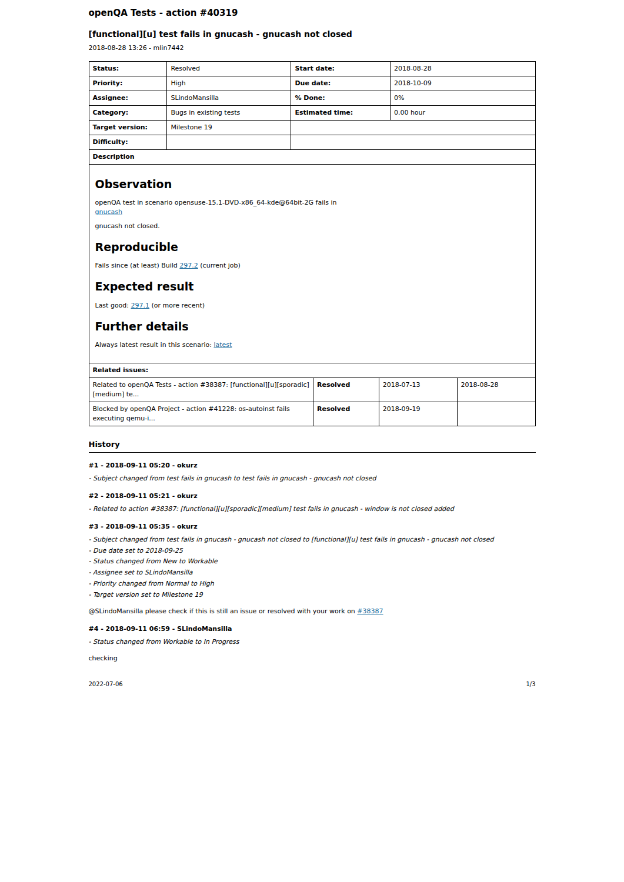openQA Tests - action #40319
[functional][u] test fails in gnucash - gnucash not closed
2018-08-28 13:26 - mlin7442
| Status: | Resolved | Start date: | 2018-08-28 |
| Priority: | High | Due date: | 2018-10-09 |
| Assignee: | SLindoMansilla | % Done: | 0% |
| Category: | Bugs in existing tests | Estimated time: | 0.00 hour |
| Target version: | Milestone 19 | |
| Difficulty: | | |
Description
Observation
openQA test in scenario opensuse-15.1-DVD-x86_64-kde@64bit-2G fails in
gnucash
gnucash not closed.
Reproducible
Fails since (at least) Build 297.2 (current job)
Expected result
Last good: 297.1 (or more recent)
Further details
Always latest result in this scenario: latest
Related issues:
| Related to openQA Tests - action #38387: [functional][u][sporadic][medium] te... | Resolved | 2018-07-13 | 2018-08-28 |
| Blocked by openQA Project - action #41228: os-autoinst fails executing qemu-i... | Resolved | 2018-09-19 | |
History
#1 - 2018-09-11 05:20 - okurz
- Subject changed from test fails in gnucash to test fails in gnucash - gnucash not closed
#2 - 2018-09-11 05:21 - okurz
- Related to action #38387: [functional][u][sporadic][medium] test fails in gnucash - window is not closed added
#3 - 2018-09-11 05:35 - okurz
- Subject changed from test fails in gnucash - gnucash not closed to [functional][u] test fails in gnucash - gnucash not closed
- Due date set to 2018-09-25
- Status changed from New to Workable
- Assignee set to SLindoMansilla
- Priority changed from Normal to High
- Target version set to Milestone 19
@SLindoMansilla please check if this is still an issue or resolved with your work on #38387
#4 - 2018-09-11 06:59 - SLindoMansilla
- Status changed from Workable to In Progress
checking
2022-07-06 1/3